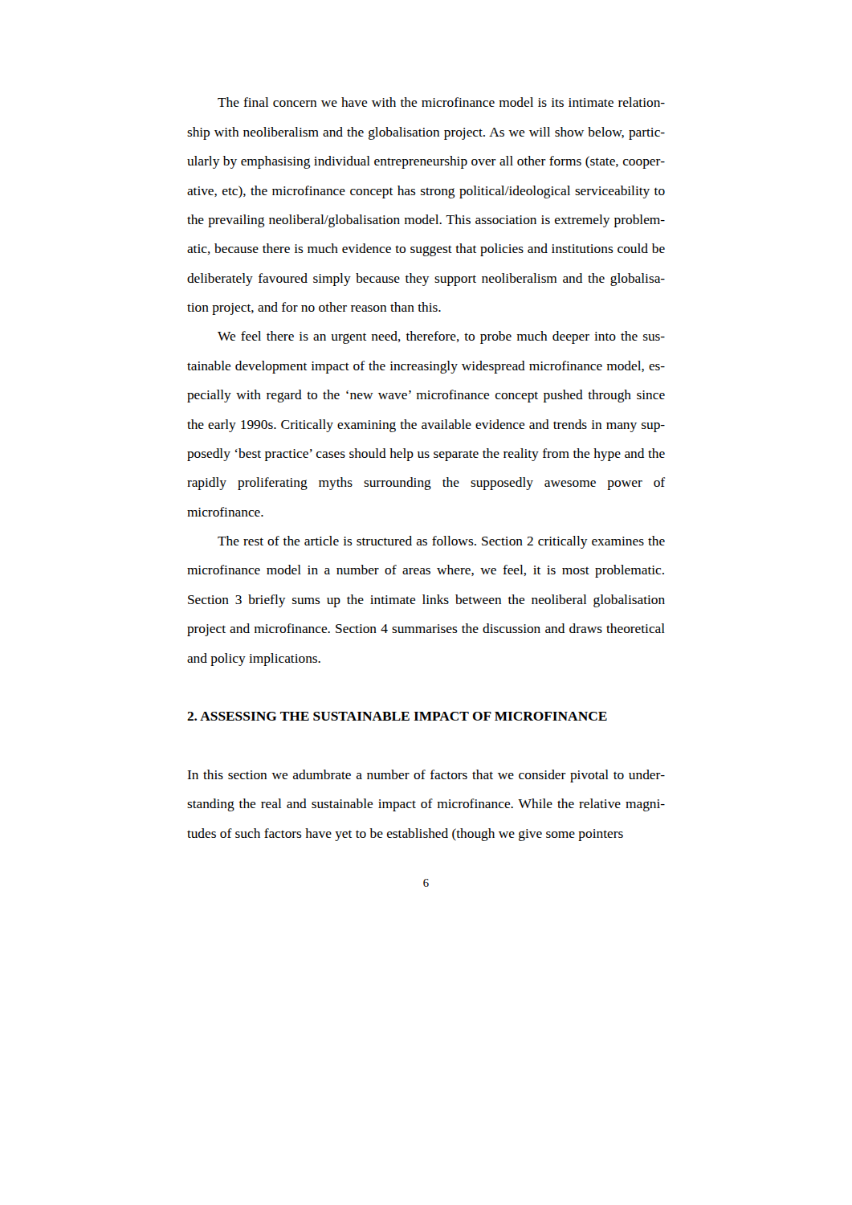The final concern we have with the microfinance model is its intimate relationship with neoliberalism and the globalisation project. As we will show below, particularly by emphasising individual entrepreneurship over all other forms (state, cooperative, etc), the microfinance concept has strong political/ideological serviceability to the prevailing neoliberal/globalisation model. This association is extremely problematic, because there is much evidence to suggest that policies and institutions could be deliberately favoured simply because they support neoliberalism and the globalisation project, and for no other reason than this.
We feel there is an urgent need, therefore, to probe much deeper into the sustainable development impact of the increasingly widespread microfinance model, especially with regard to the ‘new wave’ microfinance concept pushed through since the early 1990s. Critically examining the available evidence and trends in many supposedly ‘best practice’ cases should help us separate the reality from the hype and the rapidly proliferating myths surrounding the supposedly awesome power of microfinance.
The rest of the article is structured as follows. Section 2 critically examines the microfinance model in a number of areas where, we feel, it is most problematic. Section 3 briefly sums up the intimate links between the neoliberal globalisation project and microfinance. Section 4 summarises the discussion and draws theoretical and policy implications.
2. Assessing the Sustainable Impact of Microfinance
In this section we adumbrate a number of factors that we consider pivotal to understanding the real and sustainable impact of microfinance. While the relative magnitudes of such factors have yet to be established (though we give some pointers
6